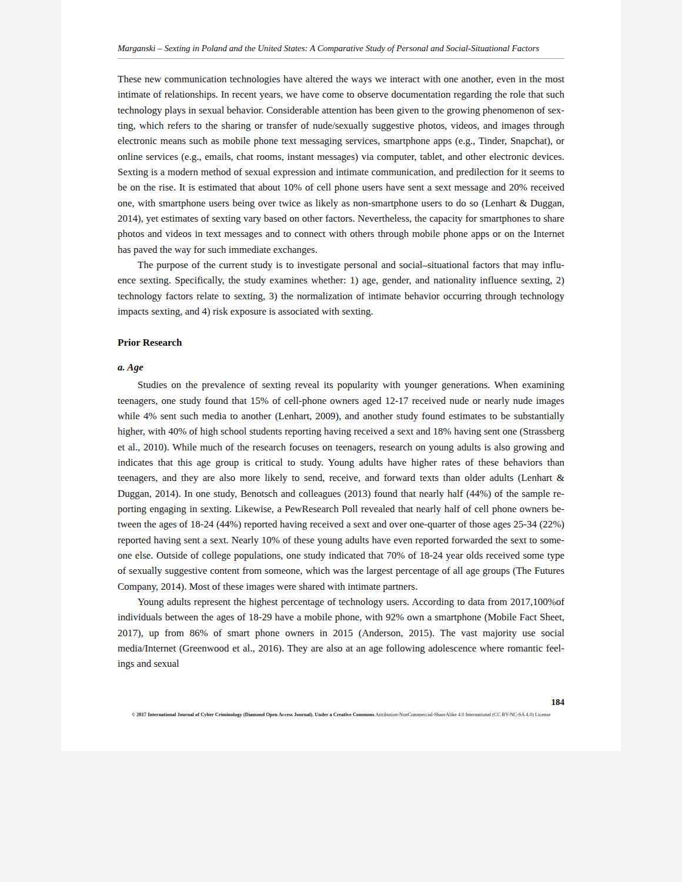Marganski – Sexting in Poland and the United States: A Comparative Study of Personal and Social-Situational Factors
These new communication technologies have altered the ways we interact with one another, even in the most intimate of relationships. In recent years, we have come to observe documentation regarding the role that such technology plays in sexual behavior. Considerable attention has been given to the growing phenomenon of sexting, which refers to the sharing or transfer of nude/sexually suggestive photos, videos, and images through electronic means such as mobile phone text messaging services, smartphone apps (e.g., Tinder, Snapchat), or online services (e.g., emails, chat rooms, instant messages) via computer, tablet, and other electronic devices. Sexting is a modern method of sexual expression and intimate communication, and predilection for it seems to be on the rise. It is estimated that about 10% of cell phone users have sent a sext message and 20% received one, with smartphone users being over twice as likely as non-smartphone users to do so (Lenhart & Duggan, 2014), yet estimates of sexting vary based on other factors. Nevertheless, the capacity for smartphones to share photos and videos in text messages and to connect with others through mobile phone apps or on the Internet has paved the way for such immediate exchanges.
The purpose of the current study is to investigate personal and social–situational factors that may influence sexting. Specifically, the study examines whether: 1) age, gender, and nationality influence sexting, 2) technology factors relate to sexting, 3) the normalization of intimate behavior occurring through technology impacts sexting, and 4) risk exposure is associated with sexting.
Prior Research
a. Age
Studies on the prevalence of sexting reveal its popularity with younger generations. When examining teenagers, one study found that 15% of cell-phone owners aged 12-17 received nude or nearly nude images while 4% sent such media to another (Lenhart, 2009), and another study found estimates to be substantially higher, with 40% of high school students reporting having received a sext and 18% having sent one (Strassberg et al., 2010). While much of the research focuses on teenagers, research on young adults is also growing and indicates that this age group is critical to study. Young adults have higher rates of these behaviors than teenagers, and they are also more likely to send, receive, and forward texts than older adults (Lenhart & Duggan, 2014). In one study, Benotsch and colleagues (2013) found that nearly half (44%) of the sample reporting engaging in sexting. Likewise, a PewResearch Poll revealed that nearly half of cell phone owners between the ages of 18-24 (44%) reported having received a sext and over one-quarter of those ages 25-34 (22%) reported having sent a sext. Nearly 10% of these young adults have even reported forwarded the sext to someone else. Outside of college populations, one study indicated that 70% of 18-24 year olds received some type of sexually suggestive content from someone, which was the largest percentage of all age groups (The Futures Company, 2014). Most of these images were shared with intimate partners.
Young adults represent the highest percentage of technology users. According to data from 2017,100%of individuals between the ages of 18-29 have a mobile phone, with 92% own a smartphone (Mobile Fact Sheet, 2017), up from 86% of smart phone owners in 2015 (Anderson, 2015). The vast majority use social media/Internet (Greenwood et al., 2016). They are also at an age following adolescence where romantic feelings and sexual
184
© 2017 International Journal of Cyber Criminology (Diamond Open Access Journal). Under a Creative Commons Attribution-NonCommercial-ShareAlike 4.0 International (CC BY-NC-SA 4.0) License